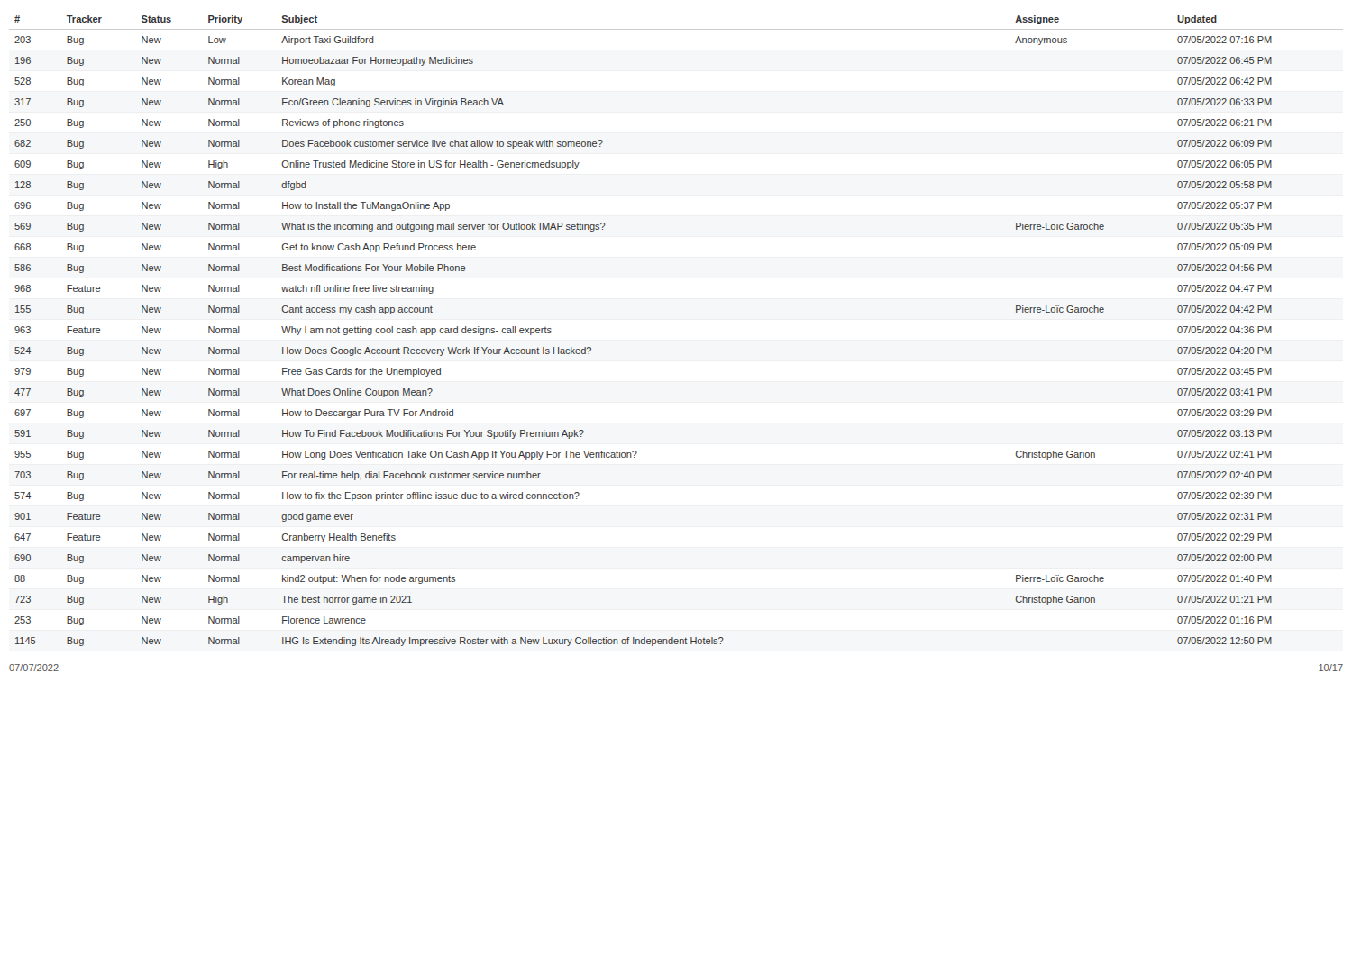| # | Tracker | Status | Priority | Subject | Assignee | Updated |
| --- | --- | --- | --- | --- | --- | --- |
| 203 | Bug | New | Low | Airport Taxi Guildford | Anonymous | 07/05/2022 07:16 PM |
| 196 | Bug | New | Normal | Homoeobazaar For Homeopathy Medicines | | 07/05/2022 06:45 PM |
| 528 | Bug | New | Normal | Korean Mag | | 07/05/2022 06:42 PM |
| 317 | Bug | New | Normal | Eco/Green Cleaning Services in Virginia Beach VA | | 07/05/2022 06:33 PM |
| 250 | Bug | New | Normal | Reviews of phone ringtones | | 07/05/2022 06:21 PM |
| 682 | Bug | New | Normal | Does Facebook customer service live chat allow to speak with someone? | | 07/05/2022 06:09 PM |
| 609 | Bug | New | High | Online Trusted Medicine Store in US for Health - Genericmedsupply | | 07/05/2022 06:05 PM |
| 128 | Bug | New | Normal | dfgbd | | 07/05/2022 05:58 PM |
| 696 | Bug | New | Normal | How to Install the TuMangaOnline App | | 07/05/2022 05:37 PM |
| 569 | Bug | New | Normal | What is the incoming and outgoing mail server for Outlook IMAP settings? | Pierre-Loïc Garoche | 07/05/2022 05:35 PM |
| 668 | Bug | New | Normal | Get to know Cash App Refund Process here | | 07/05/2022 05:09 PM |
| 586 | Bug | New | Normal | Best Modifications For Your Mobile Phone | | 07/05/2022 04:56 PM |
| 968 | Feature | New | Normal | watch nfl online free live streaming | | 07/05/2022 04:47 PM |
| 155 | Bug | New | Normal | Cant access my cash app account | Pierre-Loïc Garoche | 07/05/2022 04:42 PM |
| 963 | Feature | New | Normal | Why I am not getting cool cash app card designs- call experts | | 07/05/2022 04:36 PM |
| 524 | Bug | New | Normal | How Does Google Account Recovery Work If Your Account Is Hacked? | | 07/05/2022 04:20 PM |
| 979 | Bug | New | Normal | Free Gas Cards for the Unemployed | | 07/05/2022 03:45 PM |
| 477 | Bug | New | Normal | What Does Online Coupon Mean? | | 07/05/2022 03:41 PM |
| 697 | Bug | New | Normal | How to Descargar Pura TV For Android | | 07/05/2022 03:29 PM |
| 591 | Bug | New | Normal | How To Find Facebook Modifications For Your Spotify Premium Apk? | | 07/05/2022 03:13 PM |
| 955 | Bug | New | Normal | How Long Does Verification Take On Cash App If You Apply For The Verification? | Christophe Garion | 07/05/2022 02:41 PM |
| 703 | Bug | New | Normal | For real-time help, dial Facebook customer service number | | 07/05/2022 02:40 PM |
| 574 | Bug | New | Normal | How to fix the Epson printer offline issue due to a wired connection? | | 07/05/2022 02:39 PM |
| 901 | Feature | New | Normal | good game ever | | 07/05/2022 02:31 PM |
| 647 | Feature | New | Normal | Cranberry Health Benefits | | 07/05/2022 02:29 PM |
| 690 | Bug | New | Normal | campervan hire | | 07/05/2022 02:00 PM |
| 88 | Bug | New | Normal | kind2 output: When for node arguments | Pierre-Loïc Garoche | 07/05/2022 01:40 PM |
| 723 | Bug | New | High | The best horror game in 2021 | Christophe Garion | 07/05/2022 01:21 PM |
| 253 | Bug | New | Normal | Florence Lawrence | | 07/05/2022 01:16 PM |
| 1145 | Bug | New | Normal | IHG Is Extending Its Already Impressive Roster with a New Luxury Collection of Independent Hotels? | | 07/05/2022 12:50 PM |
07/07/2022 10/17